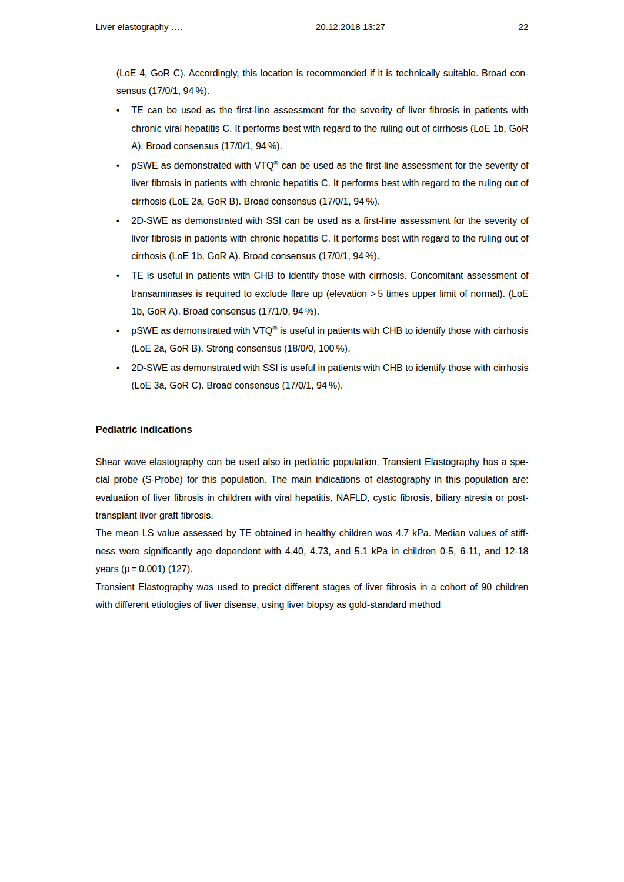Liver elastography …. 20.12.2018 13:27 22
(LoE 4, GoR C). Accordingly, this location is recommended if it is technically suitable. Broad consensus (17/0/1, 94 %).
TE can be used as the first-line assessment for the severity of liver fibrosis in patients with chronic viral hepatitis C. It performs best with regard to the ruling out of cirrhosis (LoE 1b, GoR A). Broad consensus (17/0/1, 94 %).
pSWE as demonstrated with VTQ® can be used as the first-line assessment for the severity of liver fibrosis in patients with chronic hepatitis C. It performs best with regard to the ruling out of cirrhosis (LoE 2a, GoR B). Broad consensus (17/0/1, 94 %).
2D-SWE as demonstrated with SSI can be used as a first-line assessment for the severity of liver fibrosis in patients with chronic hepatitis C. It performs best with regard to the ruling out of cirrhosis (LoE 1b, GoR A). Broad consensus (17/0/1, 94 %).
TE is useful in patients with CHB to identify those with cirrhosis. Concomitant assessment of transaminases is required to exclude flare up (elevation > 5 times upper limit of normal). (LoE 1b, GoR A). Broad consensus (17/1/0, 94 %).
pSWE as demonstrated with VTQ® is useful in patients with CHB to identify those with cirrhosis (LoE 2a, GoR B). Strong consensus (18/0/0, 100 %).
2D-SWE as demonstrated with SSI is useful in patients with CHB to identify those with cirrhosis (LoE 3a, GoR C). Broad consensus (17/0/1, 94 %).
Pediatric indications
Shear wave elastography can be used also in pediatric population. Transient Elastography has a special probe (S-Probe) for this population. The main indications of elastography in this population are: evaluation of liver fibrosis in children with viral hepatitis, NAFLD, cystic fibrosis, biliary atresia or post-transplant liver graft fibrosis.
The mean LS value assessed by TE obtained in healthy children was 4.7 kPa. Median values of stiffness were significantly age dependent with 4.40, 4.73, and 5.1 kPa in children 0-5, 6-11, and 12-18 years (p = 0.001) (127).
Transient Elastography was used to predict different stages of liver fibrosis in a cohort of 90 children with different etiologies of liver disease, using liver biopsy as gold-standard method